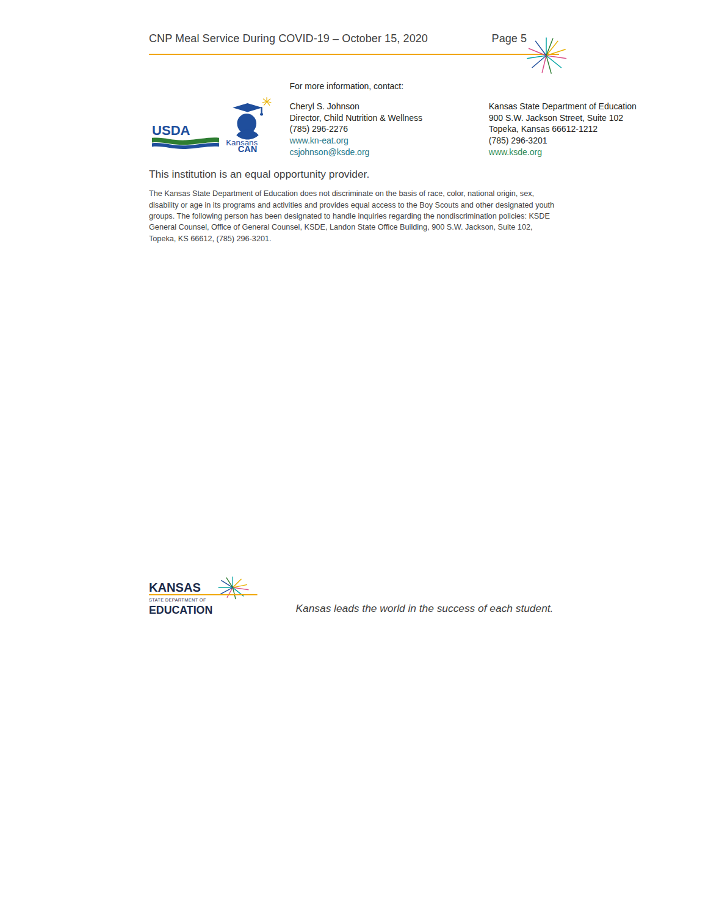CNP Meal Service During COVID-19 – October 15, 2020
Page 5
USDA Kansans CAN
For more information, contact:
Cheryl S. Johnson
Director, Child Nutrition & Wellness
(785) 296-2276
www.kn-eat.org
csjohnson@ksde.org
Kansas State Department of Education
900 S.W. Jackson Street, Suite 102
Topeka, Kansas 66612-1212
(785) 296-3201
www.ksde.org
This institution is an equal opportunity provider.
The Kansas State Department of Education does not discriminate on the basis of race, color, national origin, sex, disability or age in its programs and activities and provides equal access to the Boy Scouts and other designated youth groups. The following person has been designated to handle inquiries regarding the nondiscrimination policies: KSDE General Counsel, Office of General Counsel, KSDE, Landon State Office Building, 900 S.W. Jackson, Suite 102, Topeka, KS 66612, (785) 296-3201.
KANSAS STATE DEPARTMENT OF EDUCATION
Kansas leads the world in the success of each student.